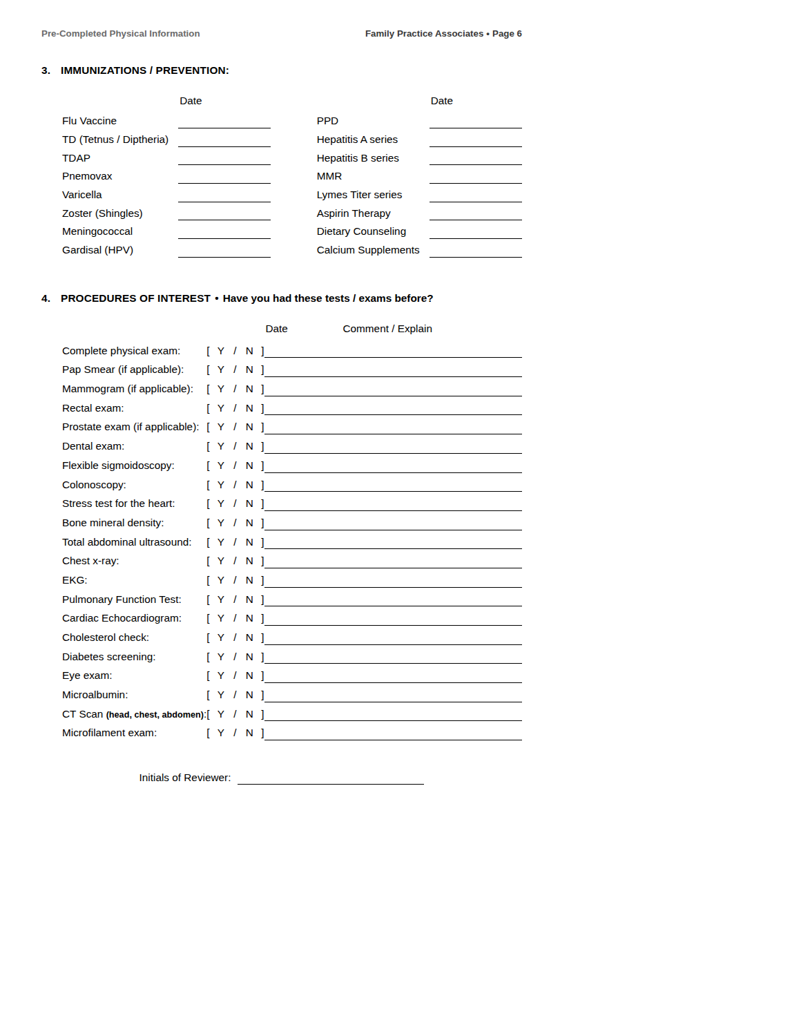Pre-Completed Physical Information
Family Practice Associates•Page 6
3. IMMUNIZATIONS / PREVENTION:
| | Date | | | Date |
| --- | --- | --- | --- | --- |
| Flu Vaccine | | | PPD | |
| TD (Tetnus / Diptheria) | | | Hepatitis A series | |
| TDAP | | | Hepatitis B series | |
| Pnemovax | | | MMR | |
| Varicella | | | Lymes Titer series | |
| Zoster (Shingles) | | | Aspirin Therapy | |
| Meningococcal | | | Dietary Counseling | |
| Gardisal (HPV) | | | Calcium Supplements | |
4. PROCEDURES OF INTEREST•Have you had these tests / exams before?
| | | Date | Comment / Explain |
| --- | --- | --- | --- |
| Complete physical exam: | [ Y / N ] | | |
| Pap Smear (if applicable): | [ Y / N ] | | |
| Mammogram (if applicable): | [ Y / N ] | | |
| Rectal exam: | [ Y / N ] | | |
| Prostate exam (if applicable): | [ Y / N ] | | |
| Dental exam: | [ Y / N ] | | |
| Flexible sigmoidoscopy: | [ Y / N ] | | |
| Colonoscopy: | [ Y / N ] | | |
| Stress test for the heart: | [ Y / N ] | | |
| Bone mineral density: | [ Y / N ] | | |
| Total abdominal ultrasound: | [ Y / N ] | | |
| Chest x-ray: | [ Y / N ] | | |
| EKG: | [ Y / N ] | | |
| Pulmonary Function Test: | [ Y / N ] | | |
| Cardiac Echocardiogram: | [ Y / N ] | | |
| Cholesterol check: | [ Y / N ] | | |
| Diabetes screening: | [ Y / N ] | | |
| Eye exam: | [ Y / N ] | | |
| Microalbumin: | [ Y / N ] | | |
| CT Scan (head, chest, abdomen) : | [ Y / N ] | | |
| Microfilament exam: | [ Y / N ] | | |
Initials of Reviewer: